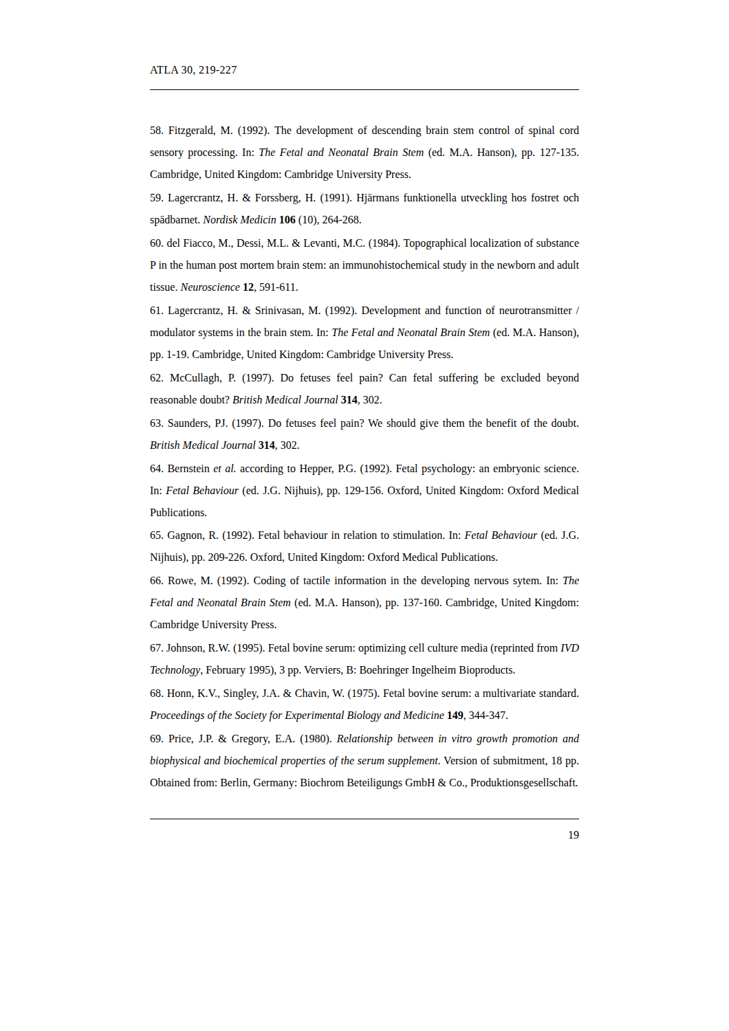ATLA 30, 219-227
58. Fitzgerald, M. (1992). The development of descending brain stem control of spinal cord sensory processing. In: The Fetal and Neonatal Brain Stem (ed. M.A. Hanson), pp. 127-135. Cambridge, United Kingdom: Cambridge University Press.
59. Lagercrantz, H. & Forssberg, H. (1991). Hjärmans funktionella utveckling hos fostret och spädbarnet. Nordisk Medicin 106 (10), 264-268.
60. del Fiacco, M., Dessi, M.L. & Levanti, M.C. (1984). Topographical localization of substance P in the human post mortem brain stem: an immunohistochemical study in the newborn and adult tissue. Neuroscience 12, 591-611.
61. Lagercrantz, H. & Srinivasan, M. (1992). Development and function of neurotransmitter / modulator systems in the brain stem. In: The Fetal and Neonatal Brain Stem (ed. M.A. Hanson), pp. 1-19. Cambridge, United Kingdom: Cambridge University Press.
62. McCullagh, P. (1997). Do fetuses feel pain? Can fetal suffering be excluded beyond reasonable doubt? British Medical Journal 314, 302.
63. Saunders, PJ. (1997). Do fetuses feel pain? We should give them the benefit of the doubt. British Medical Journal 314, 302.
64. Bernstein et al. according to Hepper, P.G. (1992). Fetal psychology: an embryonic science. In: Fetal Behaviour (ed. J.G. Nijhuis), pp. 129-156. Oxford, United Kingdom: Oxford Medical Publications.
65. Gagnon, R. (1992). Fetal behaviour in relation to stimulation. In: Fetal Behaviour (ed. J.G. Nijhuis), pp. 209-226. Oxford, United Kingdom: Oxford Medical Publications.
66. Rowe, M. (1992). Coding of tactile information in the developing nervous sytem. In: The Fetal and Neonatal Brain Stem (ed. M.A. Hanson), pp. 137-160. Cambridge, United Kingdom: Cambridge University Press.
67. Johnson, R.W. (1995). Fetal bovine serum: optimizing cell culture media (reprinted from IVD Technology, February 1995), 3 pp. Verviers, B: Boehringer Ingelheim Bioproducts.
68. Honn, K.V., Singley, J.A. & Chavin, W. (1975). Fetal bovine serum: a multivariate standard. Proceedings of the Society for Experimental Biology and Medicine 149, 344-347.
69. Price, J.P. & Gregory, E.A. (1980). Relationship between in vitro growth promotion and biophysical and biochemical properties of the serum supplement. Version of submitment, 18 pp. Obtained from: Berlin, Germany: Biochrom Beteiligungs GmbH & Co., Produktionsgesellschaft.
19